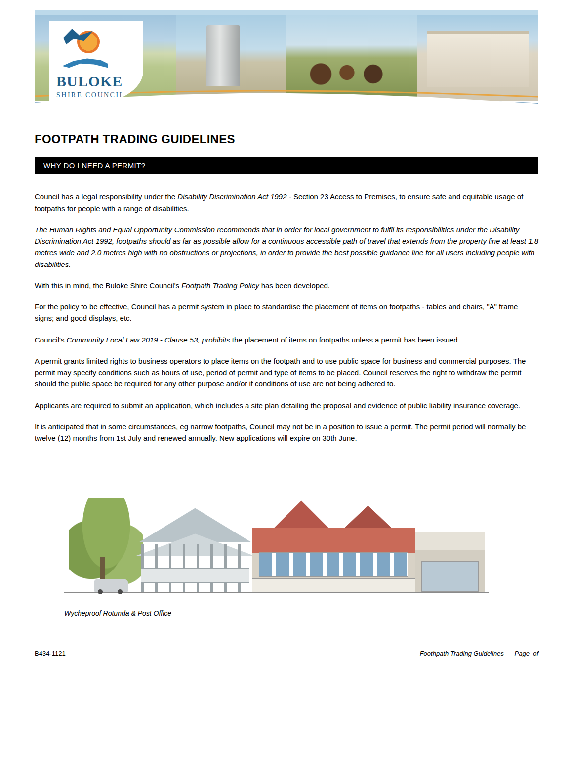BULOKE
SHIRE COUNCIL
FOOTPATH TRADING GUIDELINES
WHY DO I NEED A PERMIT?
Council has a legal responsibility under the Disability Discrimination Act 1992 - Section 23 Access to Premises, to ensure safe and equitable usage of footpaths for people with a range of disabilities.
The Human Rights and Equal Opportunity Commission recommends that in order for local government to fulfil its responsibilities under the Disability Discrimination Act 1992, footpaths should as far as possible allow for a continuous accessible path of travel that extends from the property line at least 1.8 metres wide and 2.0 metres high with no obstructions or projections, in order to provide the best possible guidance line for all users including people with disabilities.
With this in mind, the Buloke Shire Council's Footpath Trading Policy has been developed.
For the policy to be effective, Council has a permit system in place to standardise the placement of items on footpaths - tables and chairs, "A" frame signs; and good displays, etc.
Council's Community Local Law 2019 - Clause 53, prohibits the placement of items on footpaths unless a permit has been issued.
A permit grants limited rights to business operators to place items on the footpath and to use public space for business and commercial purposes. The permit may specify conditions such as hours of use, period of permit and type of items to be placed. Council reserves the right to withdraw the permit should the public space be required for any other purpose and/or if conditions of use are not being adhered to.
Applicants are required to submit an application, which includes a site plan detailing the proposal and evidence of public liability insurance coverage.
It is anticipated that in some circumstances, eg narrow footpaths, Council may not be in a position to issue a permit. The permit period will normally be twelve (12) months from 1st July and renewed annually. New applications will expire on 30th June.
Wycheproof Rotunda & Post Office
B434-1121
Foothpath Trading Guidelines Page of